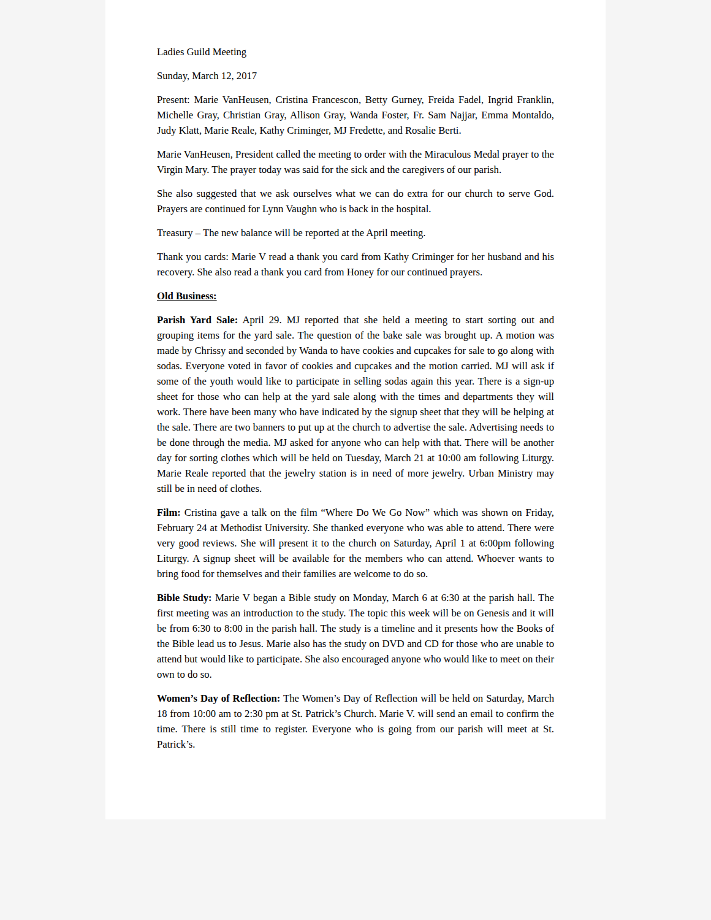Ladies Guild Meeting
Sunday, March 12, 2017
Present: Marie VanHeusen, Cristina Francescon, Betty Gurney, Freida Fadel, Ingrid Franklin, Michelle Gray, Christian Gray, Allison Gray, Wanda Foster, Fr. Sam Najjar, Emma Montaldo, Judy Klatt, Marie Reale, Kathy Criminger, MJ Fredette, and Rosalie Berti.
Marie VanHeusen, President called the meeting to order with the Miraculous Medal prayer to the Virgin Mary. The prayer today was said for the sick and the caregivers of our parish.
She also suggested that we ask ourselves what we can do extra for our church to serve God. Prayers are continued for Lynn Vaughn who is back in the hospital.
Treasury – The new balance will be reported at the April meeting.
Thank you cards: Marie V read a thank you card from Kathy Criminger for her husband and his recovery. She also read a thank you card from Honey for our continued prayers.
Old Business:
Parish Yard Sale: April 29. MJ reported that she held a meeting to start sorting out and grouping items for the yard sale. The question of the bake sale was brought up. A motion was made by Chrissy and seconded by Wanda to have cookies and cupcakes for sale to go along with sodas. Everyone voted in favor of cookies and cupcakes and the motion carried. MJ will ask if some of the youth would like to participate in selling sodas again this year. There is a sign-up sheet for those who can help at the yard sale along with the times and departments they will work. There have been many who have indicated by the signup sheet that they will be helping at the sale. There are two banners to put up at the church to advertise the sale. Advertising needs to be done through the media. MJ asked for anyone who can help with that. There will be another day for sorting clothes which will be held on Tuesday, March 21 at 10:00 am following Liturgy. Marie Reale reported that the jewelry station is in need of more jewelry. Urban Ministry may still be in need of clothes.
Film: Cristina gave a talk on the film “Where Do We Go Now” which was shown on Friday, February 24 at Methodist University. She thanked everyone who was able to attend. There were very good reviews. She will present it to the church on Saturday, April 1 at 6:00pm following Liturgy. A signup sheet will be available for the members who can attend. Whoever wants to bring food for themselves and their families are welcome to do so.
Bible Study: Marie V began a Bible study on Monday, March 6 at 6:30 at the parish hall. The first meeting was an introduction to the study. The topic this week will be on Genesis and it will be from 6:30 to 8:00 in the parish hall. The study is a timeline and it presents how the Books of the Bible lead us to Jesus. Marie also has the study on DVD and CD for those who are unable to attend but would like to participate. She also encouraged anyone who would like to meet on their own to do so.
Women’s Day of Reflection: The Women’s Day of Reflection will be held on Saturday, March 18 from 10:00 am to 2:30 pm at St. Patrick’s Church. Marie V. will send an email to confirm the time. There is still time to register. Everyone who is going from our parish will meet at St. Patrick’s.